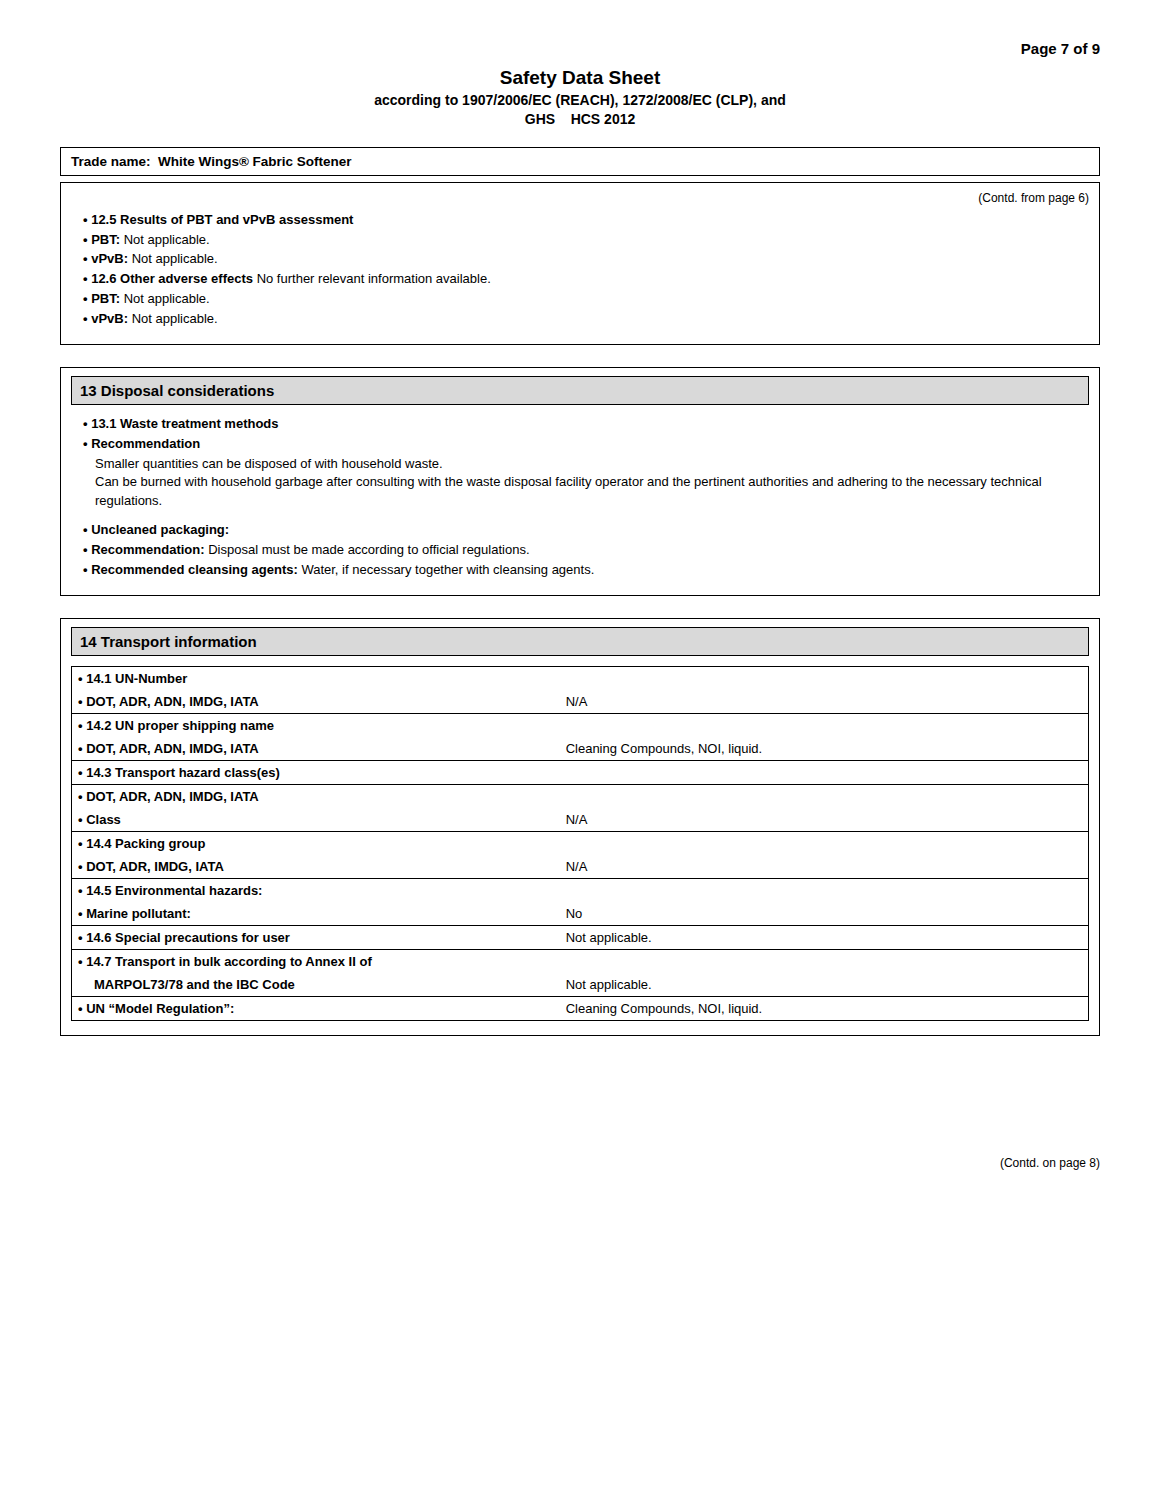Page 7 of 9
Safety Data Sheet according to 1907/2006/EC (REACH), 1272/2008/EC (CLP), and GHS HCS 2012
Trade name: White Wings® Fabric Softener
(Contd. from page 6)
• 12.5 Results of PBT and vPvB assessment
• PBT: Not applicable.
• vPvB: Not applicable.
• 12.6 Other adverse effects No further relevant information available.
• PBT: Not applicable.
• vPvB: Not applicable.
13 Disposal considerations
• 13.1 Waste treatment methods
• Recommendation
Smaller quantities can be disposed of with household waste.
Can be burned with household garbage after consulting with the waste disposal facility operator and the pertinent authorities and adhering to the necessary technical regulations.
• Uncleaned packaging:
• Recommendation: Disposal must be made according to official regulations.
• Recommended cleansing agents: Water, if necessary together with cleansing agents.
14 Transport information
| • 14.1 UN-Number | |
| • DOT, ADR, ADN, IMDG, IATA | N/A |
| • 14.2 UN proper shipping name | |
| • DOT, ADR, ADN, IMDG, IATA | Cleaning Compounds, NOI, liquid. |
| • 14.3 Transport hazard class(es) | |
| • DOT, ADR, ADN, IMDG, IATA | |
| • Class | N/A |
| • 14.4 Packing group | |
| • DOT, ADR, IMDG, IATA | N/A |
| • 14.5 Environmental hazards: | |
| • Marine pollutant: | No |
| • 14.6 Special precautions for user | Not applicable. |
| • 14.7 Transport in bulk according to Annex II of | |
| MARPOL73/78 and the IBC Code | Not applicable. |
| • UN “Model Regulation”: | Cleaning Compounds, NOI, liquid. |
(Contd. on page 8)